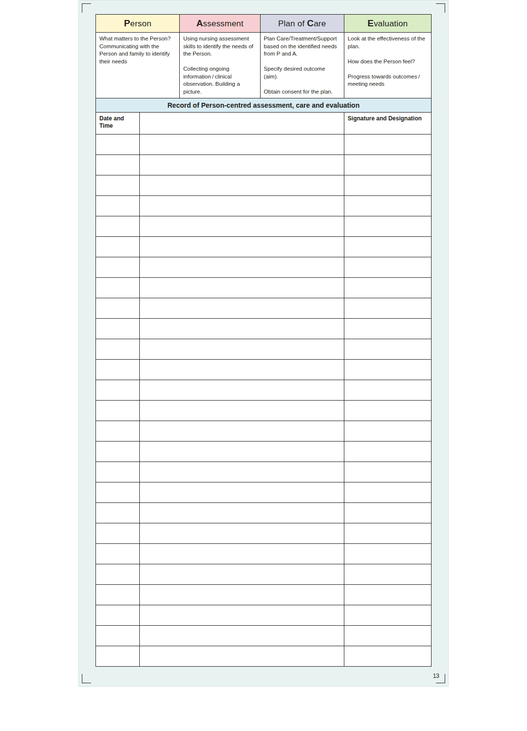| P erson | A ssessment | Plan of C are | E valuation |
| --- | --- | --- | --- |
| What matters to the Person? Communicating with the Person and family to identify their needs | Using nursing assessment skills to identify the needs of the Person. Collecting ongoing information / clinical observation. Building a picture. | Plan Care/Treatment/Support based on the identified needs from P and A. Specify desired outcome (aim). Obtain consent for the plan. | Look at the effectiveness of the plan. How does the Person feel? Progress towards outcomes / meeting needs |
| Record of Person-centred assessment, care and evaluation |
| Date and Time | | Signature and Designation |
13